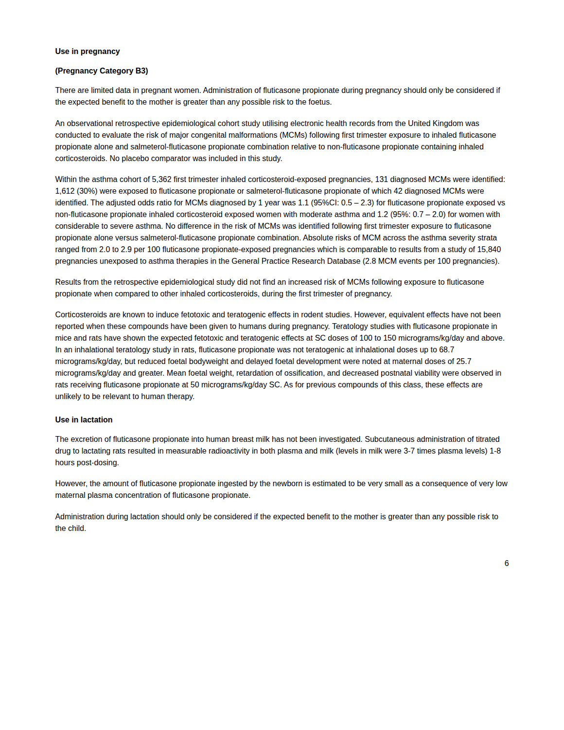Use in pregnancy
(Pregnancy Category B3)
There are limited data in pregnant women. Administration of fluticasone propionate during pregnancy should only be considered if the expected benefit to the mother is greater than any possible risk to the foetus.
An observational retrospective epidemiological cohort study utilising electronic health records from the United Kingdom was conducted to evaluate the risk of major congenital malformations (MCMs) following first trimester exposure to inhaled fluticasone propionate alone and salmeterol-fluticasone propionate combination relative to non-fluticasone propionate containing inhaled corticosteroids. No placebo comparator was included in this study.
Within the asthma cohort of 5,362 first trimester inhaled corticosteroid-exposed pregnancies, 131 diagnosed MCMs were identified: 1,612 (30%) were exposed to fluticasone propionate or salmeterol-fluticasone propionate of which 42 diagnosed MCMs were identified. The adjusted odds ratio for MCMs diagnosed by 1 year was 1.1 (95%CI: 0.5 – 2.3) for fluticasone propionate exposed vs non-fluticasone propionate inhaled corticosteroid exposed women with moderate asthma and 1.2 (95%: 0.7 – 2.0) for women with considerable to severe asthma. No difference in the risk of MCMs was identified following first trimester exposure to fluticasone propionate alone versus salmeterol-fluticasone propionate combination. Absolute risks of MCM across the asthma severity strata ranged from 2.0 to 2.9 per 100 fluticasone propionate-exposed pregnancies which is comparable to results from a study of 15,840 pregnancies unexposed to asthma therapies in the General Practice Research Database (2.8 MCM events per 100 pregnancies).
Results from the retrospective epidemiological study did not find an increased risk of MCMs following exposure to fluticasone propionate when compared to other inhaled corticosteroids, during the first trimester of pregnancy.
Corticosteroids are known to induce fetotoxic and teratogenic effects in rodent studies. However, equivalent effects have not been reported when these compounds have been given to humans during pregnancy. Teratology studies with fluticasone propionate in mice and rats have shown the expected fetotoxic and teratogenic effects at SC doses of 100 to 150 micrograms/kg/day and above. In an inhalational teratology study in rats, fluticasone propionate was not teratogenic at inhalational doses up to 68.7 micrograms/kg/day, but reduced foetal bodyweight and delayed foetal development were noted at maternal doses of 25.7 micrograms/kg/day and greater. Mean foetal weight, retardation of ossification, and decreased postnatal viability were observed in rats receiving fluticasone propionate at 50 micrograms/kg/day SC. As for previous compounds of this class, these effects are unlikely to be relevant to human therapy.
Use in lactation
The excretion of fluticasone propionate into human breast milk has not been investigated. Subcutaneous administration of titrated drug to lactating rats resulted in measurable radioactivity in both plasma and milk (levels in milk were 3-7 times plasma levels) 1-8 hours post-dosing.
However, the amount of fluticasone propionate ingested by the newborn is estimated to be very small as a consequence of very low maternal plasma concentration of fluticasone propionate.
Administration during lactation should only be considered if the expected benefit to the mother is greater than any possible risk to the child.
6